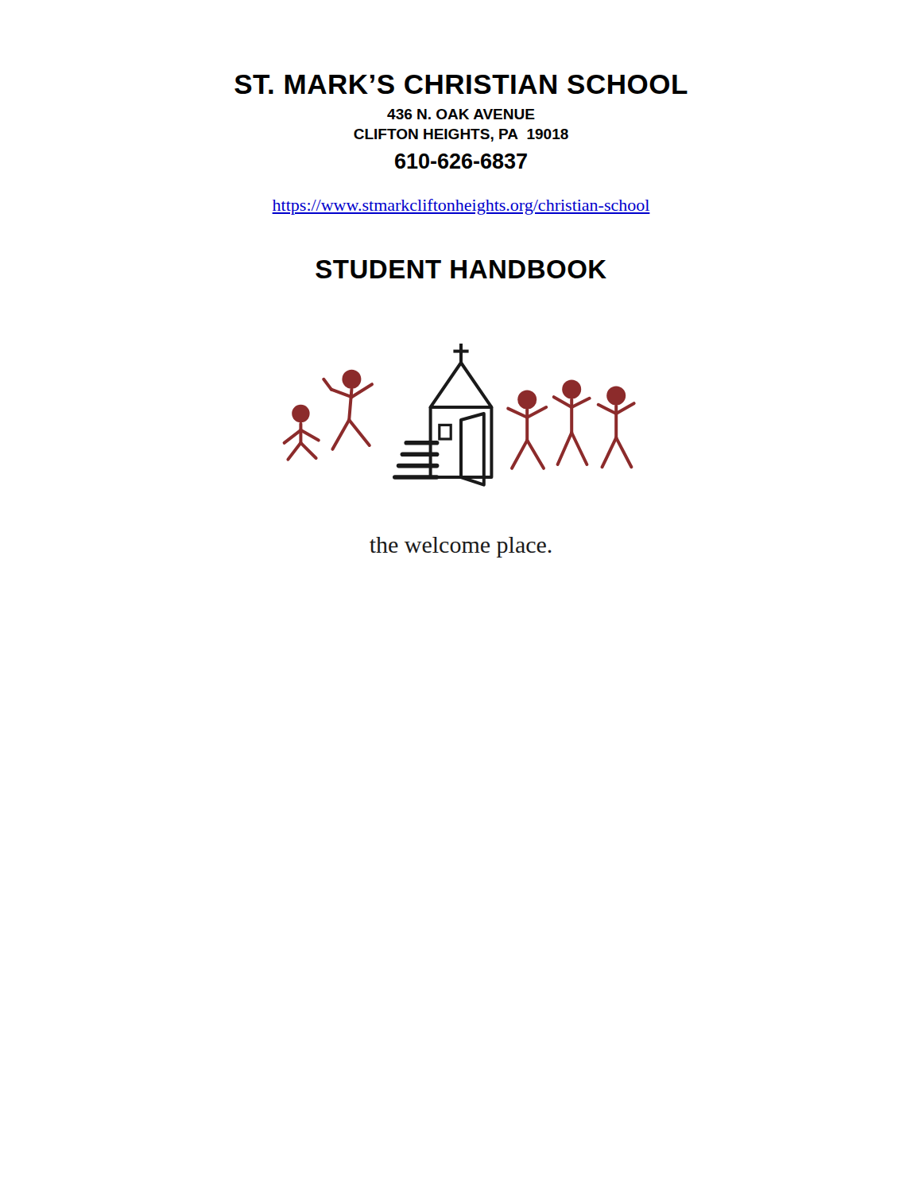ST. MARK’S CHRISTIAN SCHOOL
436 N. OAK AVENUE
CLIFTON HEIGHTS, PA 19018
610-626-6837
https://www.stmarkcliftonheights.org/christian-school
STUDENT HANDBOOK
the welcome place.